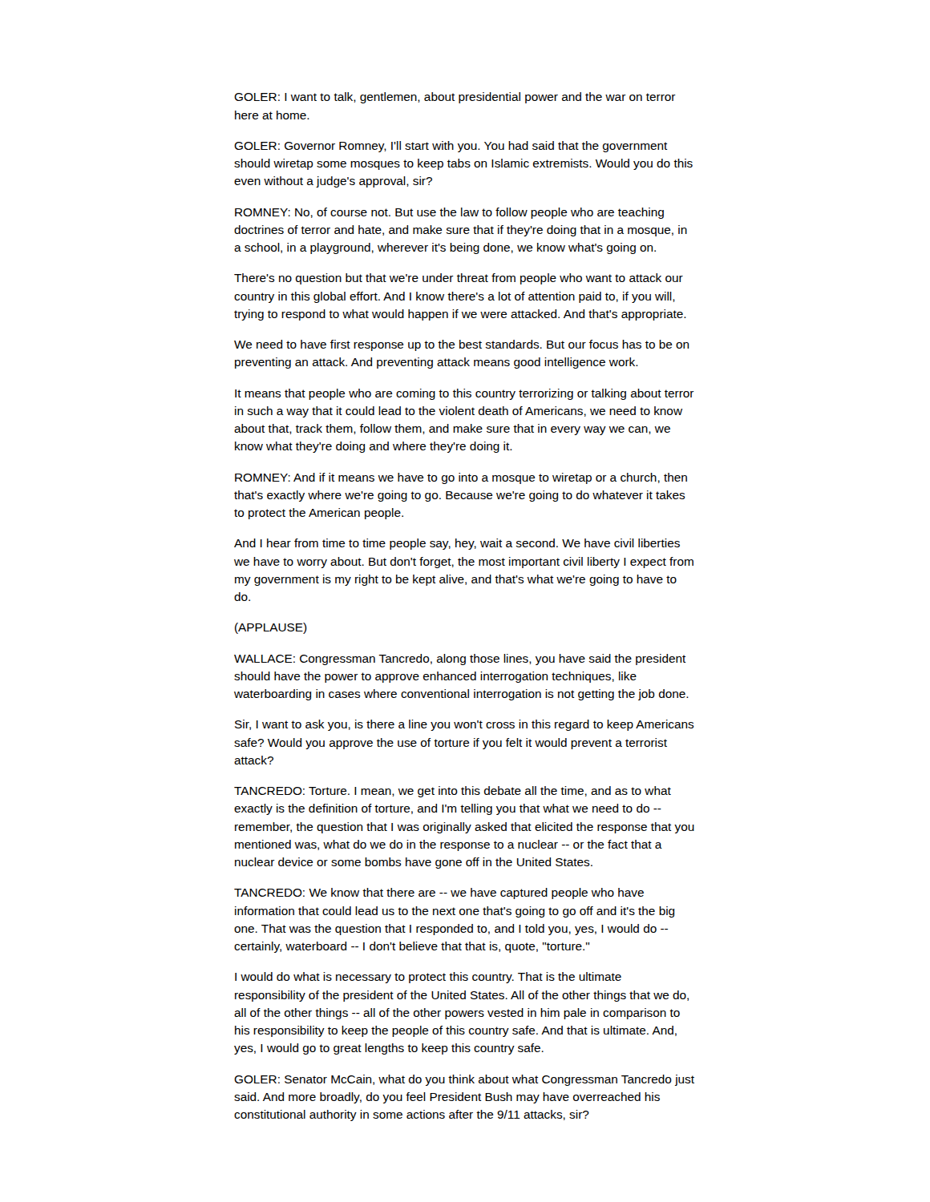GOLER: I want to talk, gentlemen, about presidential power and the war on terror here at home.
GOLER: Governor Romney, I'll start with you. You had said that the government should wiretap some mosques to keep tabs on Islamic extremists. Would you do this even without a judge's approval, sir?
ROMNEY: No, of course not. But use the law to follow people who are teaching doctrines of terror and hate, and make sure that if they're doing that in a mosque, in a school, in a playground, wherever it's being done, we know what's going on.
There's no question but that we're under threat from people who want to attack our country in this global effort. And I know there's a lot of attention paid to, if you will, trying to respond to what would happen if we were attacked. And that's appropriate.
We need to have first response up to the best standards. But our focus has to be on preventing an attack. And preventing attack means good intelligence work.
It means that people who are coming to this country terrorizing or talking about terror in such a way that it could lead to the violent death of Americans, we need to know about that, track them, follow them, and make sure that in every way we can, we know what they're doing and where they're doing it.
ROMNEY: And if it means we have to go into a mosque to wiretap or a church, then that's exactly where we're going to go. Because we're going to do whatever it takes to protect the American people.
And I hear from time to time people say, hey, wait a second. We have civil liberties we have to worry about. But don't forget, the most important civil liberty I expect from my government is my right to be kept alive, and that's what we're going to have to do.
(APPLAUSE)
WALLACE: Congressman Tancredo, along those lines, you have said the president should have the power to approve enhanced interrogation techniques, like waterboarding in cases where conventional interrogation is not getting the job done.
Sir, I want to ask you, is there a line you won't cross in this regard to keep Americans safe? Would you approve the use of torture if you felt it would prevent a terrorist attack?
TANCREDO: Torture. I mean, we get into this debate all the time, and as to what exactly is the definition of torture, and I'm telling you that what we need to do -- remember, the question that I was originally asked that elicited the response that you mentioned was, what do we do in the response to a nuclear -- or the fact that a nuclear device or some bombs have gone off in the United States.
TANCREDO: We know that there are -- we have captured people who have information that could lead us to the next one that's going to go off and it's the big one. That was the question that I responded to, and I told you, yes, I would do -- certainly, waterboard -- I don't believe that that is, quote, "torture."
I would do what is necessary to protect this country. That is the ultimate responsibility of the president of the United States. All of the other things that we do, all of the other things -- all of the other powers vested in him pale in comparison to his responsibility to keep the people of this country safe. And that is ultimate. And, yes, I would go to great lengths to keep this country safe.
GOLER: Senator McCain, what do you think about what Congressman Tancredo just said. And more broadly, do you feel President Bush may have overreached his constitutional authority in some actions after the 9/11 attacks, sir?